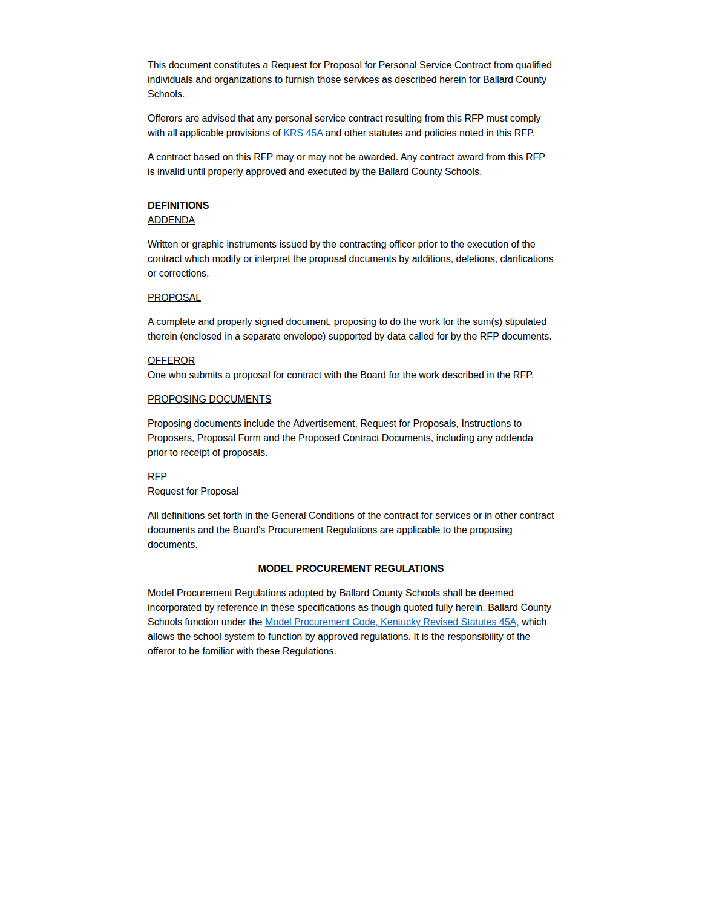This document constitutes a Request for Proposal for Personal Service Contract from qualified individuals and organizations to furnish those services as described herein for Ballard County Schools.
Offerors are advised that any personal service contract resulting from this RFP must comply with all applicable provisions of KRS 45A and other statutes and policies noted in this RFP.
A contract based on this RFP may or may not be awarded. Any contract award from this RFP is invalid until properly approved and executed by the Ballard County Schools.
DEFINITIONS
ADDENDA
Written or graphic instruments issued by the contracting officer prior to the execution of the contract which modify or interpret the proposal documents by additions, deletions, clarifications or corrections.
PROPOSAL
A complete and properly signed document, proposing to do the work for the sum(s) stipulated therein (enclosed in a separate envelope) supported by data called for by the RFP documents.
OFFEROR
One who submits a proposal for contract with the Board for the work described in the RFP.
PROPOSING DOCUMENTS
Proposing documents include the Advertisement, Request for Proposals, Instructions to Proposers, Proposal Form and the Proposed Contract Documents, including any addenda prior to receipt of proposals.
RFP
Request for Proposal
All definitions set forth in the General Conditions of the contract for services or in other contract documents and the Board's Procurement Regulations are applicable to the proposing documents.
MODEL PROCUREMENT REGULATIONS
Model Procurement Regulations adopted by Ballard County Schools shall be deemed incorporated by reference in these specifications as though quoted fully herein. Ballard County Schools function under the Model Procurement Code, Kentucky Revised Statutes 45A, which allows the school system to function by approved regulations. It is the responsibility of the offeror to be familiar with these Regulations.